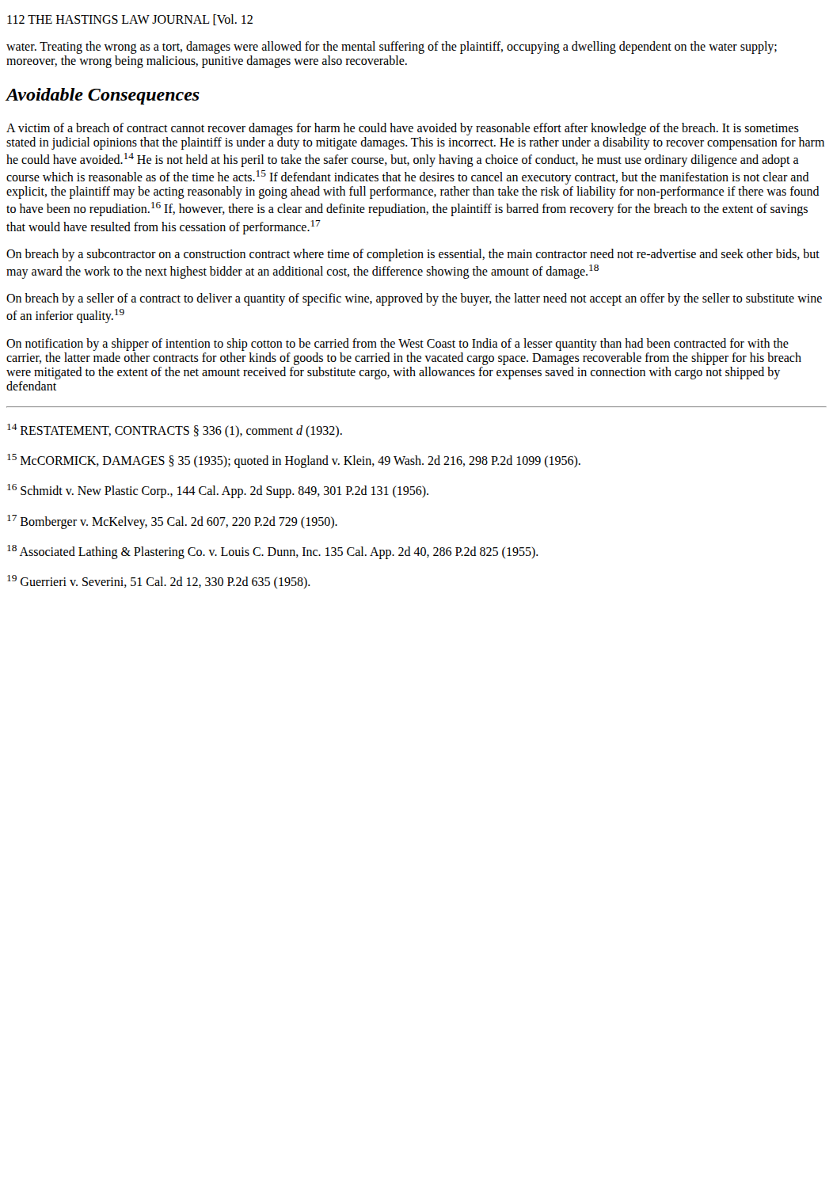112 THE HASTINGS LAW JOURNAL [Vol. 12
water. Treating the wrong as a tort, damages were allowed for the mental suffering of the plaintiff, occupying a dwelling dependent on the water supply; moreover, the wrong being malicious, punitive damages were also recoverable.
Avoidable Consequences
A victim of a breach of contract cannot recover damages for harm he could have avoided by reasonable effort after knowledge of the breach. It is sometimes stated in judicial opinions that the plaintiff is under a duty to mitigate damages. This is incorrect. He is rather under a disability to recover compensation for harm he could have avoided.14 He is not held at his peril to take the safer course, but, only having a choice of conduct, he must use ordinary diligence and adopt a course which is reasonable as of the time he acts.15 If defendant indicates that he desires to cancel an executory contract, but the manifestation is not clear and explicit, the plaintiff may be acting reasonably in going ahead with full performance, rather than take the risk of liability for non-performance if there was found to have been no repudiation.16 If, however, there is a clear and definite repudiation, the plaintiff is barred from recovery for the breach to the extent of savings that would have resulted from his cessation of performance.17
On breach by a subcontractor on a construction contract where time of completion is essential, the main contractor need not re-advertise and seek other bids, but may award the work to the next highest bidder at an additional cost, the difference showing the amount of damage.18
On breach by a seller of a contract to deliver a quantity of specific wine, approved by the buyer, the latter need not accept an offer by the seller to substitute wine of an inferior quality.19
On notification by a shipper of intention to ship cotton to be carried from the West Coast to India of a lesser quantity than had been contracted for with the carrier, the latter made other contracts for other kinds of goods to be carried in the vacated cargo space. Damages recoverable from the shipper for his breach were mitigated to the extent of the net amount received for substitute cargo, with allowances for expenses saved in connection with cargo not shipped by defendant
14 RESTATEMENT, CONTRACTS § 336 (1), comment d (1932).
15 Mc CORMICK, DAMAGES § 35 (1935); quoted in Hogland v. Klein, 49 Wash. 2d 216, 298 P.2d 1099 (1956).
16 Schmidt v. New Plastic Corp., 144 Cal. App. 2d Supp. 849, 301 P.2d 131 (1956).
17 Bomberger v. McKelvey, 35 Cal. 2d 607, 220 P.2d 729 (1950).
18 Associated Lathing & Plastering Co. v. Louis C. Dunn, Inc. 135 Cal. App. 2d 40, 286 P.2d 825 (1955).
19 Guerrieri v. Severini, 51 Cal. 2d 12, 330 P.2d 635 (1958).